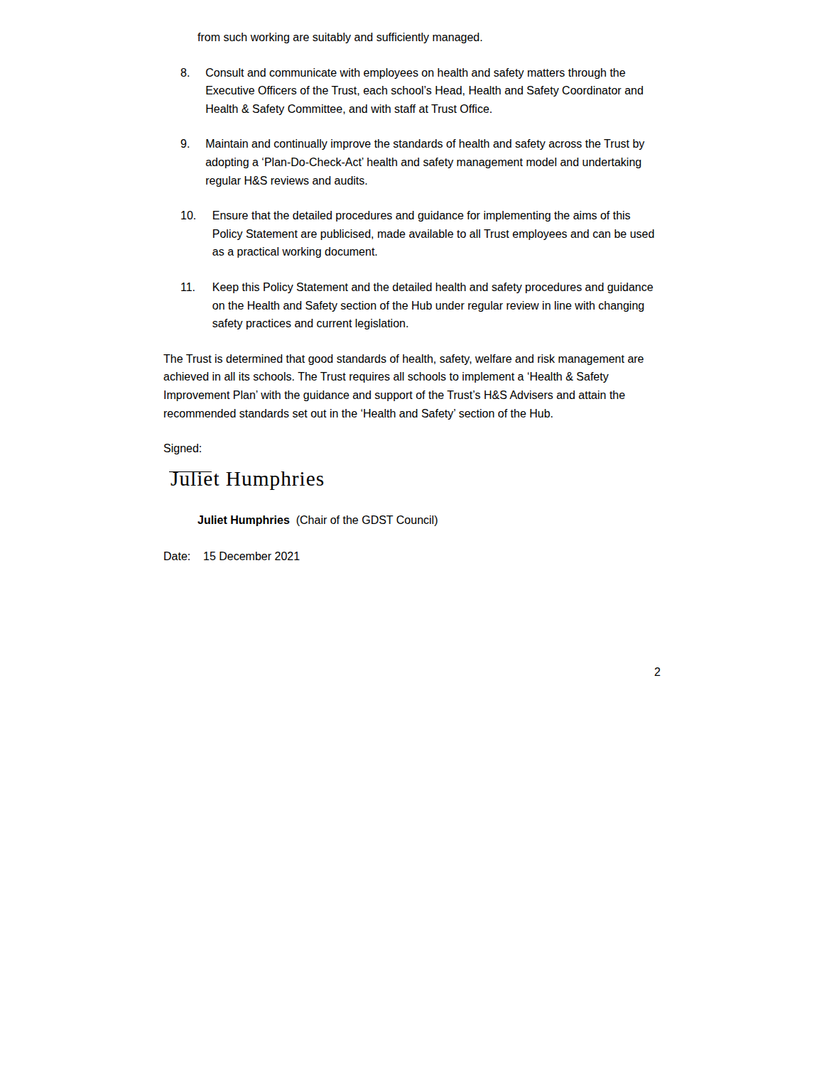from such working are suitably and sufficiently managed.
8. Consult and communicate with employees on health and safety matters through the Executive Officers of the Trust, each school’s Head, Health and Safety Coordinator and Health & Safety Committee, and with staff at Trust Office.
9. Maintain and continually improve the standards of health and safety across the Trust by adopting a ‘Plan-Do-Check-Act’ health and safety management model and undertaking regular H&S reviews and audits.
10. Ensure that the detailed procedures and guidance for implementing the aims of this Policy Statement are publicised, made available to all Trust employees and can be used as a practical working document.
11. Keep this Policy Statement and the detailed health and safety procedures and guidance on the Health and Safety section of the Hub under regular review in line with changing safety practices and current legislation.
The Trust is determined that good standards of health, safety, welfare and risk management are achieved in all its schools. The Trust requires all schools to implement a ‘Health & Safety Improvement Plan’ with the guidance and support of the Trust’s H&S Advisers and attain the recommended standards set out in the ‘Health and Safety’ section of the Hub.
Signed:
Juliet Humphries
Juliet Humphries (Chair of the GDST Council)
Date: 15 December 2021
2